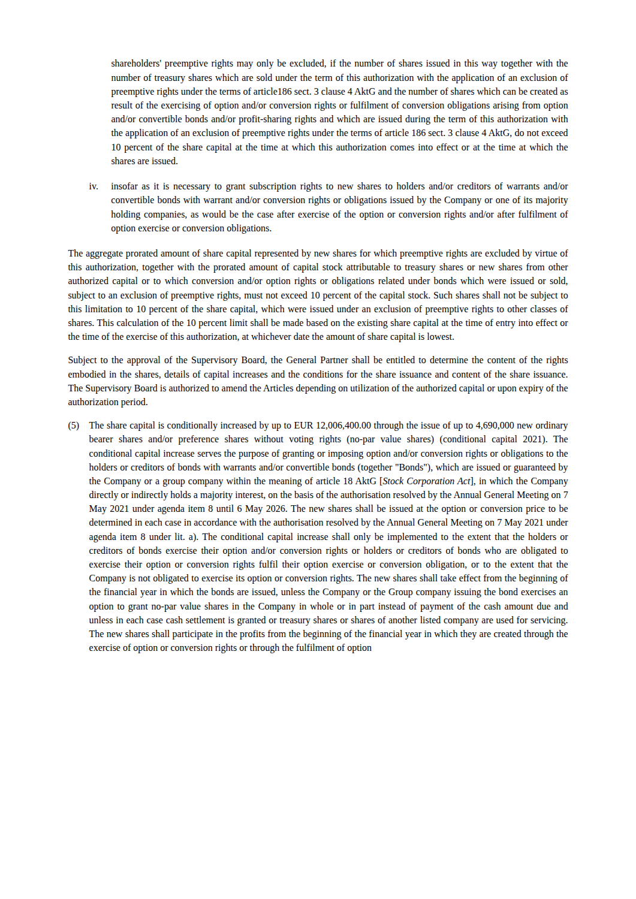shareholders' preemptive rights may only be excluded, if the number of shares issued in this way together with the number of treasury shares which are sold under the term of this authorization with the application of an exclusion of preemptive rights under the terms of article186 sect. 3 clause 4 AktG and the number of shares which can be created as result of the exercising of option and/or conversion rights or fulfilment of conversion obligations arising from option and/or convertible bonds and/or profit-sharing rights and which are issued during the term of this authorization with the application of an exclusion of preemptive rights under the terms of article 186 sect. 3 clause 4 AktG, do not exceed 10 percent of the share capital at the time at which this authorization comes into effect or at the time at which the shares are issued.
iv.
insofar as it is necessary to grant subscription rights to new shares to holders and/or creditors of warrants and/or convertible bonds with warrant and/or conversion rights or obligations issued by the Company or one of its majority holding companies, as would be the case after exercise of the option or conversion rights and/or after fulfilment of option exercise or conversion obligations.
The aggregate prorated amount of share capital represented by new shares for which preemptive rights are excluded by virtue of this authorization, together with the prorated amount of capital stock attributable to treasury shares or new shares from other authorized capital or to which conversion and/or option rights or obligations related under bonds which were issued or sold, subject to an exclusion of preemptive rights, must not exceed 10 percent of the capital stock. Such shares shall not be subject to this limitation to 10 percent of the share capital, which were issued under an exclusion of preemptive rights to other classes of shares. This calculation of the 10 percent limit shall be made based on the existing share capital at the time of entry into effect or the time of the exercise of this authorization, at whichever date the amount of share capital is lowest.
Subject to the approval of the Supervisory Board, the General Partner shall be entitled to determine the content of the rights embodied in the shares, details of capital increases and the conditions for the share issuance and content of the share issuance. The Supervisory Board is authorized to amend the Articles depending on utilization of the authorized capital or upon expiry of the authorization period.
(5)
The share capital is conditionally increased by up to EUR 12,006,400.00 through the issue of up to 4,690,000 new ordinary bearer shares and/or preference shares without voting rights (no-par value shares) (conditional capital 2021). The conditional capital increase serves the purpose of granting or imposing option and/or conversion rights or obligations to the holders or creditors of bonds with warrants and/or convertible bonds (together "Bonds"), which are issued or guaranteed by the Company or a group company within the meaning of article 18 AktG [Stock Corporation Act], in which the Company directly or indirectly holds a majority interest, on the basis of the authorisation resolved by the Annual General Meeting on 7 May 2021 under agenda item 8 until 6 May 2026. The new shares shall be issued at the option or conversion price to be determined in each case in accordance with the authorisation resolved by the Annual General Meeting on 7 May 2021 under agenda item 8 under lit. a). The conditional capital increase shall only be implemented to the extent that the holders or creditors of bonds exercise their option and/or conversion rights or holders or creditors of bonds who are obligated to exercise their option or conversion rights fulfil their option exercise or conversion obligation, or to the extent that the Company is not obligated to exercise its option or conversion rights. The new shares shall take effect from the beginning of the financial year in which the bonds are issued, unless the Company or the Group company issuing the bond exercises an option to grant no-par value shares in the Company in whole or in part instead of payment of the cash amount due and unless in each case cash settlement is granted or treasury shares or shares of another listed company are used for servicing. The new shares shall participate in the profits from the beginning of the financial year in which they are created through the exercise of option or conversion rights or through the fulfilment of option